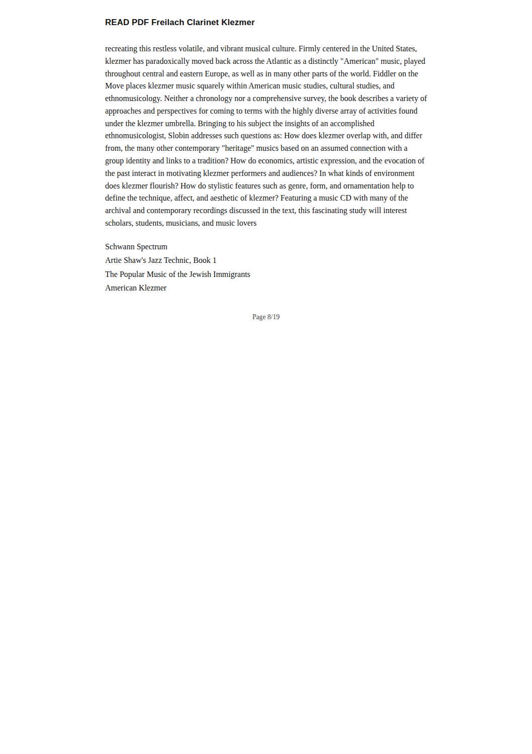Read PDF Freilach Clarinet Klezmer
recreating this restless volatile, and vibrant musical culture. Firmly centered in the United States, klezmer has paradoxically moved back across the Atlantic as a distinctly "American" music, played throughout central and eastern Europe, as well as in many other parts of the world. Fiddler on the Move places klezmer music squarely within American music studies, cultural studies, and ethnomusicology. Neither a chronology nor a comprehensive survey, the book describes a variety of approaches and perspectives for coming to terms with the highly diverse array of activities found under the klezmer umbrella. Bringing to his subject the insights of an accomplished ethnomusicologist, Slobin addresses such questions as: How does klezmer overlap with, and differ from, the many other contemporary "heritage" musics based on an assumed connection with a group identity and links to a tradition? How do economics, artistic expression, and the evocation of the past interact in motivating klezmer performers and audiences? In what kinds of environment does klezmer flourish? How do stylistic features such as genre, form, and ornamentation help to define the technique, affect, and aesthetic of klezmer? Featuring a music CD with many of the archival and contemporary recordings discussed in the text, this fascinating study will interest scholars, students, musicians, and music lovers
Schwann Spectrum
Artie Shaw's Jazz Technic, Book 1
The Popular Music of the Jewish Immigrants
American Klezmer
Page 8/19